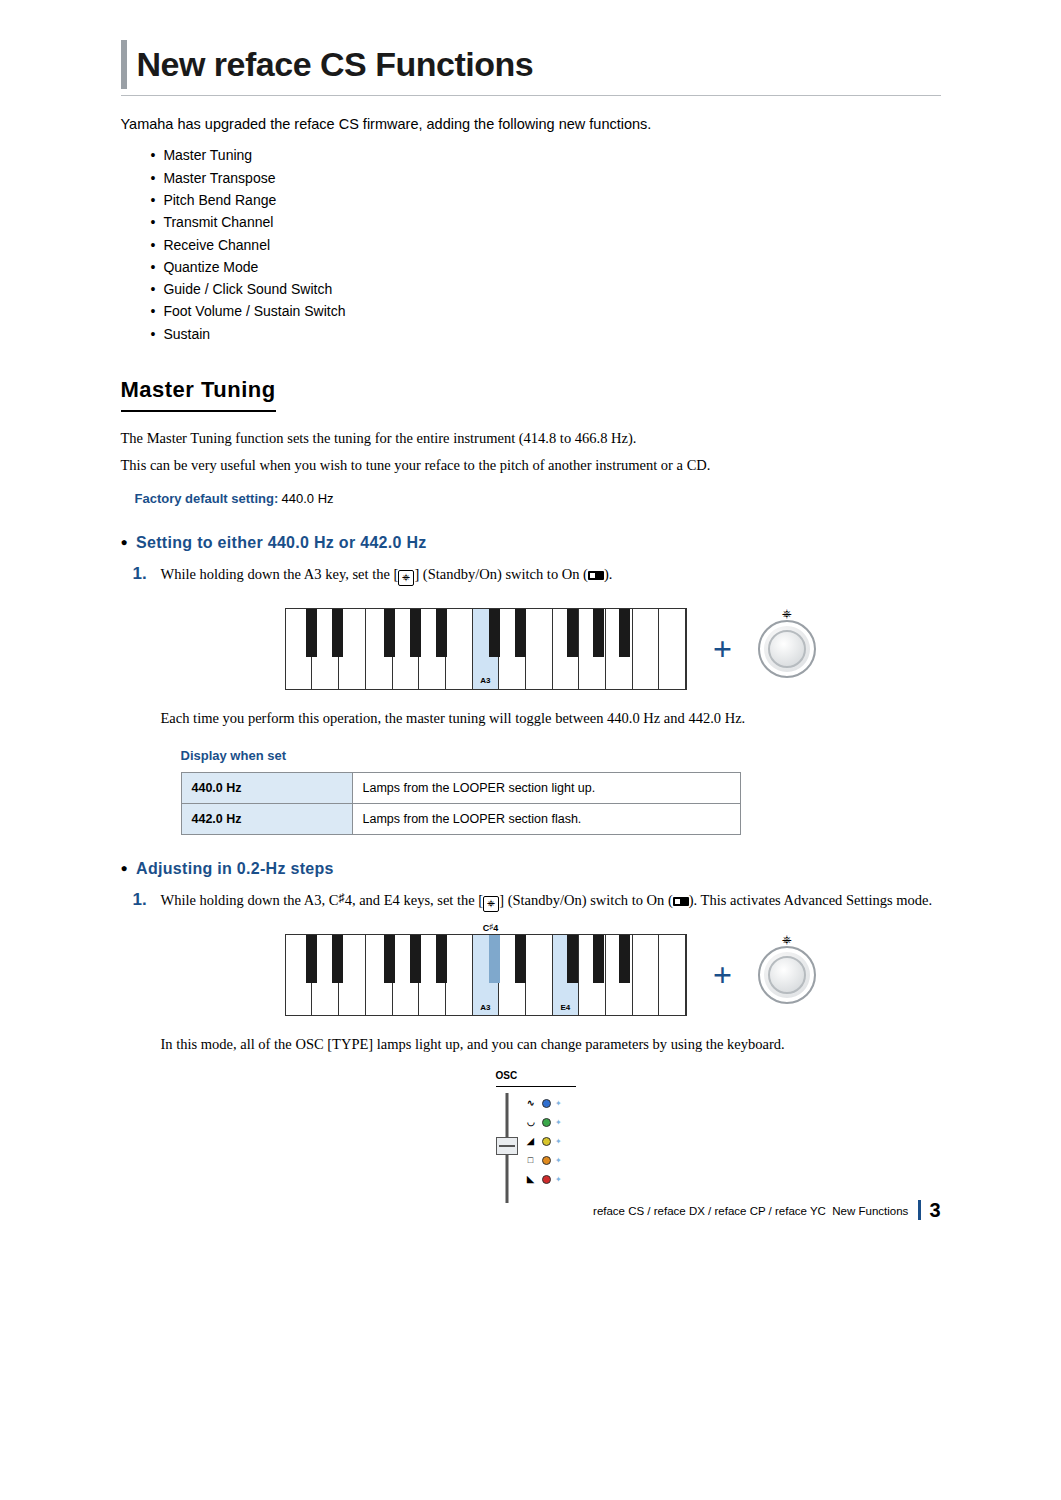New reface CS Functions
Yamaha has upgraded the reface CS firmware, adding the following new functions.
Master Tuning
Master Transpose
Pitch Bend Range
Transmit Channel
Receive Channel
Quantize Mode
Guide / Click Sound Switch
Foot Volume / Sustain Switch
Sustain
Master Tuning
The Master Tuning function sets the tuning for the entire instrument (414.8 to 466.8 Hz).
This can be very useful when you wish to tune your reface to the pitch of another instrument or a CD.
Factory default setting: 440.0 Hz
Setting to either 440.0 Hz or 442.0 Hz
While holding down the A3 key, set the [⎈] (Standby/On) switch to On ( ).
A3
+
⎈
Each time you perform this operation, the master tuning will toggle between 440.0 Hz and 442.0 Hz.
Display when set
| 440.0 Hz | Lamps from the LOOPER section light up. |
| 442.0 Hz | Lamps from the LOOPER section flash. |
Adjusting in 0.2-Hz steps
While holding down the A3, C♯4, and E4 keys, set the [⎈] (Standby/On) switch to On ( ). This activates Advanced Settings mode.
A3
E4
C♯4
+
⎈
In this mode, all of the OSC [TYPE] lamps light up, and you can change parameters by using the keyboard.
OSC
∿ ✦
◡ ✦
◢ ✦
□ ✦
◣ ✦
reface CS / reface DX / reface CP / reface YC New Functions 3